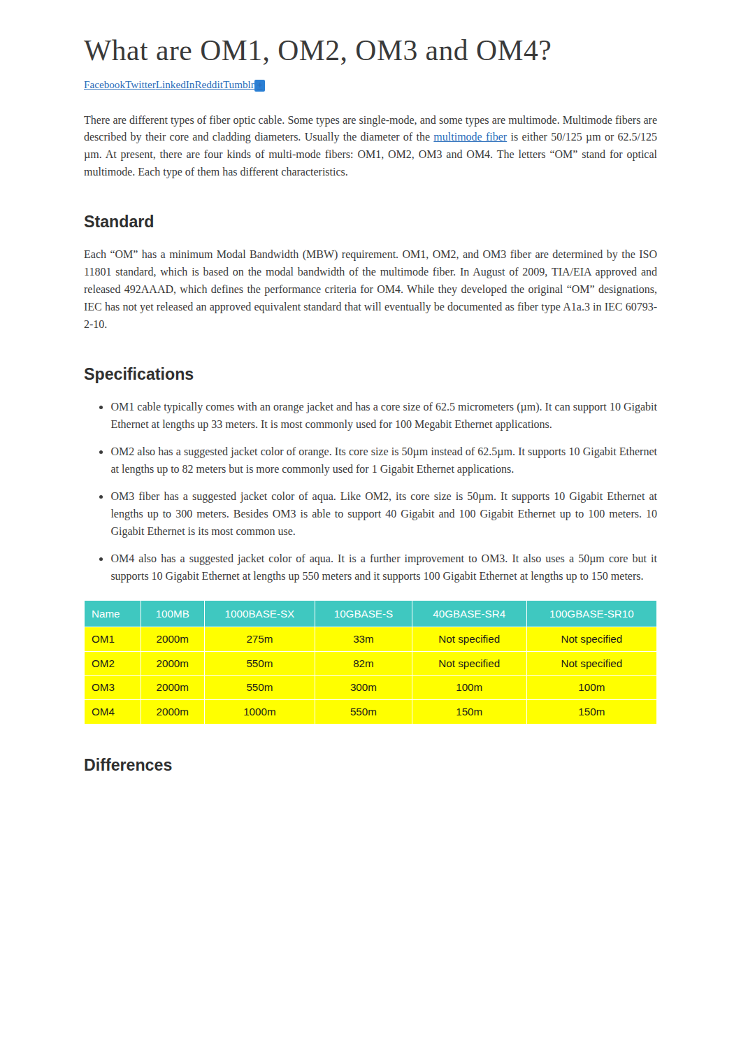What are OM1, OM2, OM3 and OM4?
Facebook Twitter LinkedIn Reddit Tumblr+
There are different types of fiber optic cable. Some types are single-mode, and some types are multimode. Multimode fibers are described by their core and cladding diameters. Usually the diameter of the multimode fiber is either 50/125 µm or 62.5/125 µm. At present, there are four kinds of multi-mode fibers: OM1, OM2, OM3 and OM4. The letters “OM” stand for optical multimode. Each type of them has different characteristics.
Standard
Each “OM” has a minimum Modal Bandwidth (MBW) requirement. OM1, OM2, and OM3 fiber are determined by the ISO 11801 standard, which is based on the modal bandwidth of the multimode fiber. In August of 2009, TIA/EIA approved and released 492AAAD, which defines the performance criteria for OM4. While they developed the original “OM” designations, IEC has not yet released an approved equivalent standard that will eventually be documented as fiber type A1a.3 in IEC 60793-2-10.
Specifications
OM1 cable typically comes with an orange jacket and has a core size of 62.5 micrometers (µm). It can support 10 Gigabit Ethernet at lengths up 33 meters. It is most commonly used for 100 Megabit Ethernet applications.
OM2 also has a suggested jacket color of orange. Its core size is 50µm instead of 62.5µm. It supports 10 Gigabit Ethernet at lengths up to 82 meters but is more commonly used for 1 Gigabit Ethernet applications.
OM3 fiber has a suggested jacket color of aqua. Like OM2, its core size is 50µm. It supports 10 Gigabit Ethernet at lengths up to 300 meters. Besides OM3 is able to support 40 Gigabit and 100 Gigabit Ethernet up to 100 meters. 10 Gigabit Ethernet is its most common use.
OM4 also has a suggested jacket color of aqua. It is a further improvement to OM3. It also uses a 50µm core but it supports 10 Gigabit Ethernet at lengths up 550 meters and it supports 100 Gigabit Ethernet at lengths up to 150 meters.
| Name | 100MB | 1000BASE-SX | 10GBASE-S | 40GBASE-SR4 | 100GBASE-SR10 |
| --- | --- | --- | --- | --- | --- |
| OM1 | 2000m | 275m | 33m | Not specified | Not specified |
| OM2 | 2000m | 550m | 82m | Not specified | Not specified |
| OM3 | 2000m | 550m | 300m | 100m | 100m |
| OM4 | 2000m | 1000m | 550m | 150m | 150m |
Differences